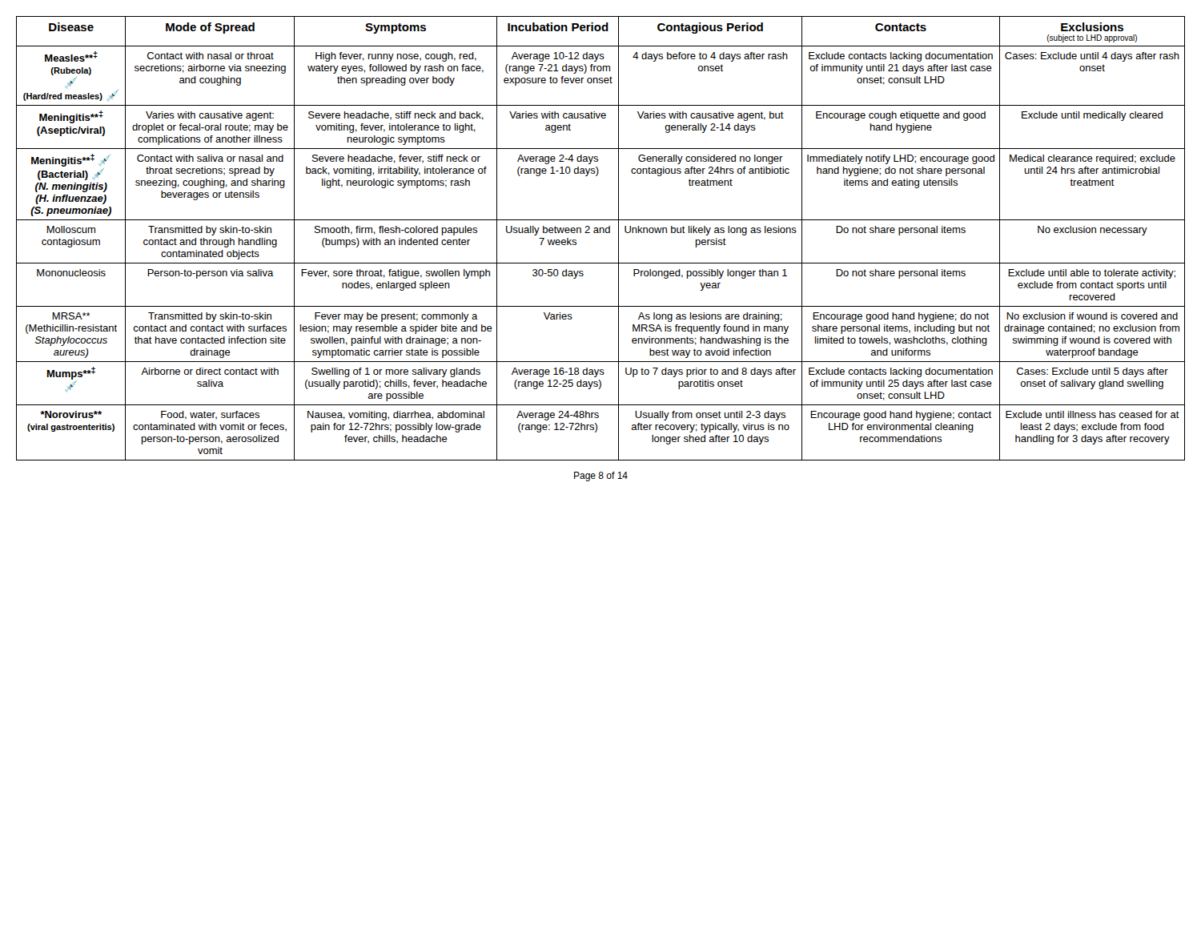| Disease | Mode of Spread | Symptoms | Incubation Period | Contagious Period | Contacts | Exclusions (subject to LHD approval) |
| --- | --- | --- | --- | --- | --- | --- |
| Measles** ‡ (Rubeola) 💉 (Hard/red measles) 💉 | Contact with nasal or throat secretions; airborne via sneezing and coughing | High fever, runny nose, cough, red, watery eyes, followed by rash on face, then spreading over body | Average 10-12 days (range 7-21 days) from exposure to fever onset | 4 days before to 4 days after rash onset | Exclude contacts lacking documentation of immunity until 21 days after last case onset; consult LHD | Cases: Exclude until 4 days after rash onset |
| Meningitis** ‡ (Aseptic/viral) | Varies with causative agent: droplet or fecal-oral route; may be complications of another illness | Severe headache, stiff neck and back, vomiting, fever, intolerance to light, neurologic symptoms | Varies with causative agent | Varies with causative agent, but generally 2-14 days | Encourage cough etiquette and good hand hygiene | Exclude until medically cleared |
| Meningitis** ‡ 💉 (Bacterial) 💉 (N. meningitis) (H. influenzae) (S. pneumoniae) | Contact with saliva or nasal and throat secretions; spread by sneezing, coughing, and sharing beverages or utensils | Severe headache, fever, stiff neck or back, vomiting, irritability, intolerance of light, neurologic symptoms; rash | Average 2-4 days (range 1-10 days) | Generally considered no longer contagious after 24hrs of antibiotic treatment | Immediately notify LHD; encourage good hand hygiene; do not share personal items and eating utensils | Medical clearance required; exclude until 24 hrs after antimicrobial treatment |
| Molloscum contagiosum | Transmitted by skin-to-skin contact and through handling contaminated objects | Smooth, firm, flesh-colored papules (bumps) with an indented center | Usually between 2 and 7 weeks | Unknown but likely as long as lesions persist | Do not share personal items | No exclusion necessary |
| Mononucleosis | Person-to-person via saliva | Fever, sore throat, fatigue, swollen lymph nodes, enlarged spleen | 30-50 days | Prolonged, possibly longer than 1 year | Do not share personal items | Exclude until able to tolerate activity; exclude from contact sports until recovered |
| MRSA** (Methicillin-resistant Staphylococcus aureus) | Transmitted by skin-to-skin contact and contact with surfaces that have contacted infection site drainage | Fever may be present; commonly a lesion; may resemble a spider bite and be swollen, painful with drainage; a non-symptomatic carrier state is possible | Varies | As long as lesions are draining; MRSA is frequently found in many environments; handwashing is the best way to avoid infection | Encourage good hand hygiene; do not share personal items, including but not limited to towels, washcloths, clothing and uniforms | No exclusion if wound is covered and drainage contained; no exclusion from swimming if wound is covered with waterproof bandage |
| Mumps** ‡ 💉 | Airborne or direct contact with saliva | Swelling of 1 or more salivary glands (usually parotid); chills, fever, headache are possible | Average 16-18 days (range 12-25 days) | Up to 7 days prior to and 8 days after parotitis onset | Exclude contacts lacking documentation of immunity until 25 days after last case onset; consult LHD | Cases: Exclude until 5 days after onset of salivary gland swelling |
| *Norovirus** (viral gastroenteritis) | Food, water, surfaces contaminated with vomit or feces, person-to-person, aerosolized vomit | Nausea, vomiting, diarrhea, abdominal pain for 12-72hrs; possibly low-grade fever, chills, headache | Average 24-48hrs (range: 12-72hrs) | Usually from onset until 2-3 days after recovery; typically, virus is no longer shed after 10 days | Encourage good hand hygiene; contact LHD for environmental cleaning recommendations | Exclude until illness has ceased for at least 2 days; exclude from food handling for 3 days after recovery |
Page 8 of 14